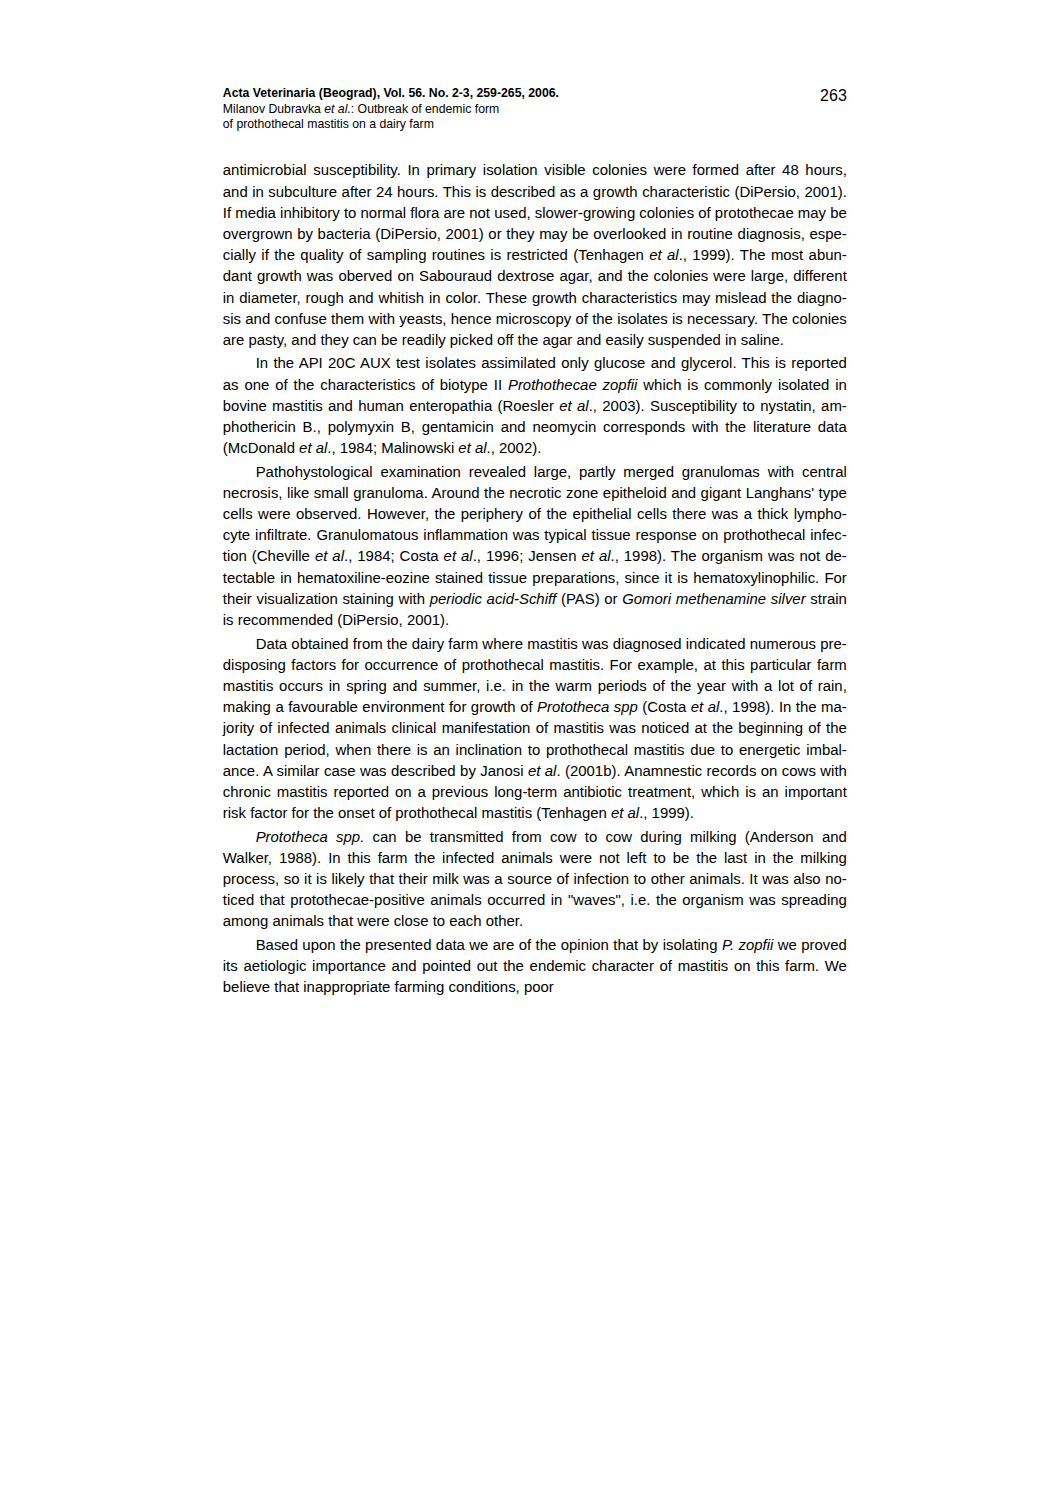Acta Veterinaria (Beograd), Vol. 56. No. 2-3, 259-265, 2006.
Milanov Dubravka et al.: Outbreak of endemic form
of prothothecal mastitis on a dairy farm
263
antimicrobial susceptibility. In primary isolation visible colonies were formed after 48 hours, and in subculture after 24 hours. This is described as a growth characteristic (DiPersio, 2001). If media inhibitory to normal flora are not used, slower-growing colonies of protothecae may be overgrown by bacteria (DiPersio, 2001) or they may be overlooked in routine diagnosis, especially if the quality of sampling routines is restricted (Tenhagen et al., 1999). The most abundant growth was oberved on Sabouraud dextrose agar, and the colonies were large, different in diameter, rough and whitish in color. These growth characteristics may mislead the diagnosis and confuse them with yeasts, hence microscopy of the isolates is necessary. The colonies are pasty, and they can be readily picked off the agar and easily suspended in saline.
In the API 20C AUX test isolates assimilated only glucose and glycerol. This is reported as one of the characteristics of biotype II Prothothecae zopfii which is commonly isolated in bovine mastitis and human enteropathia (Roesler et al., 2003). Susceptibility to nystatin, amphothericin B., polymyxin B, gentamicin and neomycin corresponds with the literature data (McDonald et al., 1984; Malinowski et al., 2002).
Pathohystological examination revealed large, partly merged granulomas with central necrosis, like small granuloma. Around the necrotic zone epitheloid and gigant Langhans' type cells were observed. However, the periphery of the epithelial cells there was a thick lymphocyte infiltrate. Granulomatous inflammation was typical tissue response on prothothecal infection (Cheville et al., 1984; Costa et al., 1996; Jensen et al., 1998). The organism was not detectable in hematoxiline-eozine stained tissue preparations, since it is hematoxylinophilic. For their visualization staining with periodic acid-Schiff (PAS) or Gomori methenamine silver strain is recommended (DiPersio, 2001).
Data obtained from the dairy farm where mastitis was diagnosed indicated numerous predisposing factors for occurrence of prothothecal mastitis. For example, at this particular farm mastitis occurs in spring and summer, i.e. in the warm periods of the year with a lot of rain, making a favourable environment for growth of Prototheca spp (Costa et al., 1998). In the majority of infected animals clinical manifestation of mastitis was noticed at the beginning of the lactation period, when there is an inclination to prothothecal mastitis due to energetic imbalance. A similar case was described by Janosi et al. (2001b). Anamnestic records on cows with chronic mastitis reported on a previous long-term antibiotic treatment, which is an important risk factor for the onset of prothothecal mastitis (Tenhagen et al., 1999).
Prototheca spp. can be transmitted from cow to cow during milking (Anderson and Walker, 1988). In this farm the infected animals were not left to be the last in the milking process, so it is likely that their milk was a source of infection to other animals. It was also noticed that protothecae-positive animals occurred in "waves", i.e. the organism was spreading among animals that were close to each other.
Based upon the presented data we are of the opinion that by isolating P. zopfii we proved its aetiologic importance and pointed out the endemic character of mastitis on this farm. We believe that inappropriate farming conditions, poor